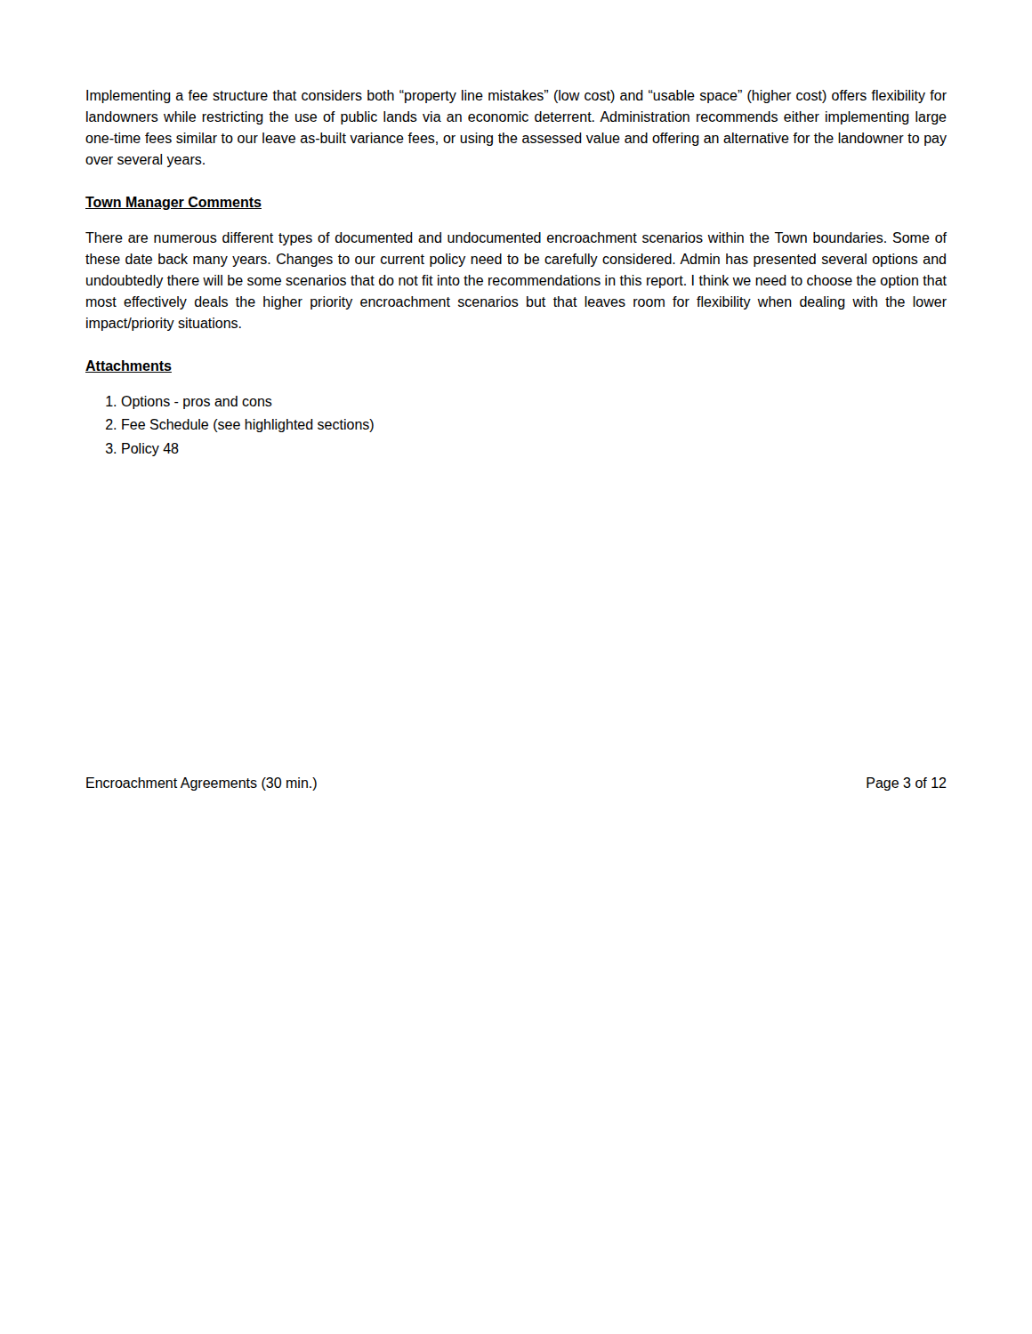Implementing a fee structure that considers both “property line mistakes” (low cost) and “usable space” (higher cost) offers flexibility for landowners while restricting the use of public lands via an economic deterrent. Administration recommends either implementing large one-time fees similar to our leave as-built variance fees, or using the assessed value and offering an alternative for the landowner to pay over several years.
Town Manager Comments
There are numerous different types of documented and undocumented encroachment scenarios within the Town boundaries. Some of these date back many years. Changes to our current policy need to be carefully considered. Admin has presented several options and undoubtedly there will be some scenarios that do not fit into the recommendations in this report. I think we need to choose the option that most effectively deals the higher priority encroachment scenarios but that leaves room for flexibility when dealing with the lower impact/priority situations.
Attachments
Options - pros and cons
Fee Schedule (see highlighted sections)
Policy 48
Encroachment Agreements (30 min.) Page 3 of 12